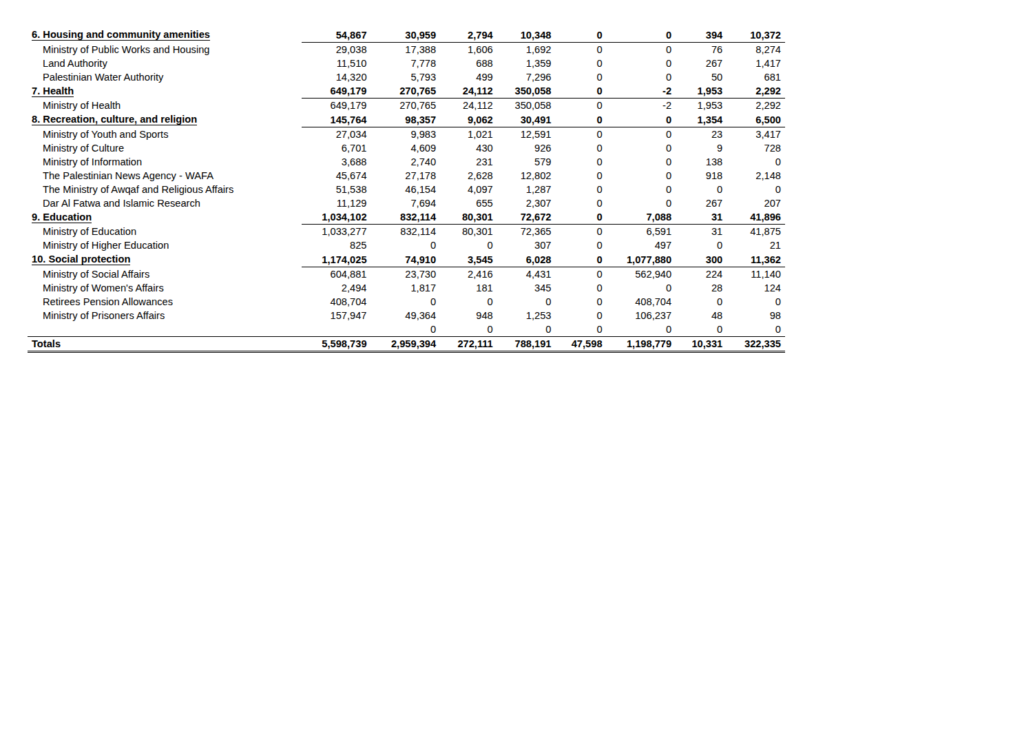| 6. Housing and community amenities | 54,867 | 30,959 | 2,794 | 10,348 | 0 | 0 | 394 | 10,372 |
| Ministry of Public Works and Housing | 29,038 | 17,388 | 1,606 | 1,692 | 0 | 0 | 76 | 8,274 |
| Land Authority | 11,510 | 7,778 | 688 | 1,359 | 0 | 0 | 267 | 1,417 |
| Palestinian Water Authority | 14,320 | 5,793 | 499 | 7,296 | 0 | 0 | 50 | 681 |
| 7. Health | 649,179 | 270,765 | 24,112 | 350,058 | 0 | -2 | 1,953 | 2,292 |
| Ministry of Health | 649,179 | 270,765 | 24,112 | 350,058 | 0 | -2 | 1,953 | 2,292 |
| 8. Recreation, culture, and religion | 145,764 | 98,357 | 9,062 | 30,491 | 0 | 0 | 1,354 | 6,500 |
| Ministry of Youth and Sports | 27,034 | 9,983 | 1,021 | 12,591 | 0 | 0 | 23 | 3,417 |
| Ministry of Culture | 6,701 | 4,609 | 430 | 926 | 0 | 0 | 9 | 728 |
| Ministry of Information | 3,688 | 2,740 | 231 | 579 | 0 | 0 | 138 | 0 |
| The Palestinian News Agency - WAFA | 45,674 | 27,178 | 2,628 | 12,802 | 0 | 0 | 918 | 2,148 |
| The Ministry of Awqaf and Religious Affairs | 51,538 | 46,154 | 4,097 | 1,287 | 0 | 0 | 0 | 0 |
| Dar Al Fatwa and Islamic Research | 11,129 | 7,694 | 655 | 2,307 | 0 | 0 | 267 | 207 |
| 9. Education | 1,034,102 | 832,114 | 80,301 | 72,672 | 0 | 7,088 | 31 | 41,896 |
| Ministry of Education | 1,033,277 | 832,114 | 80,301 | 72,365 | 0 | 6,591 | 31 | 41,875 |
| Ministry of Higher Education | 825 | 0 | 0 | 307 | 0 | 497 | 0 | 21 |
| 10. Social protection | 1,174,025 | 74,910 | 3,545 | 6,028 | 0 | 1,077,880 | 300 | 11,362 |
| Ministry of Social Affairs | 604,881 | 23,730 | 2,416 | 4,431 | 0 | 562,940 | 224 | 11,140 |
| Ministry of Women's Affairs | 2,494 | 1,817 | 181 | 345 | 0 | 0 | 28 | 124 |
| Retirees Pension Allowances | 408,704 | 0 | 0 | 0 | 0 | 408,704 | 0 | 0 |
| Ministry of Prisoners Affairs | 157,947 | 49,364 | 948 | 1,253 | 0 | 106,237 | 48 | 98 |
| | | 0 | 0 | 0 | 0 | 0 | 0 | 0 |
| Totals | 5,598,739 | 2,959,394 | 272,111 | 788,191 | 47,598 | 1,198,779 | 10,331 | 322,335 |